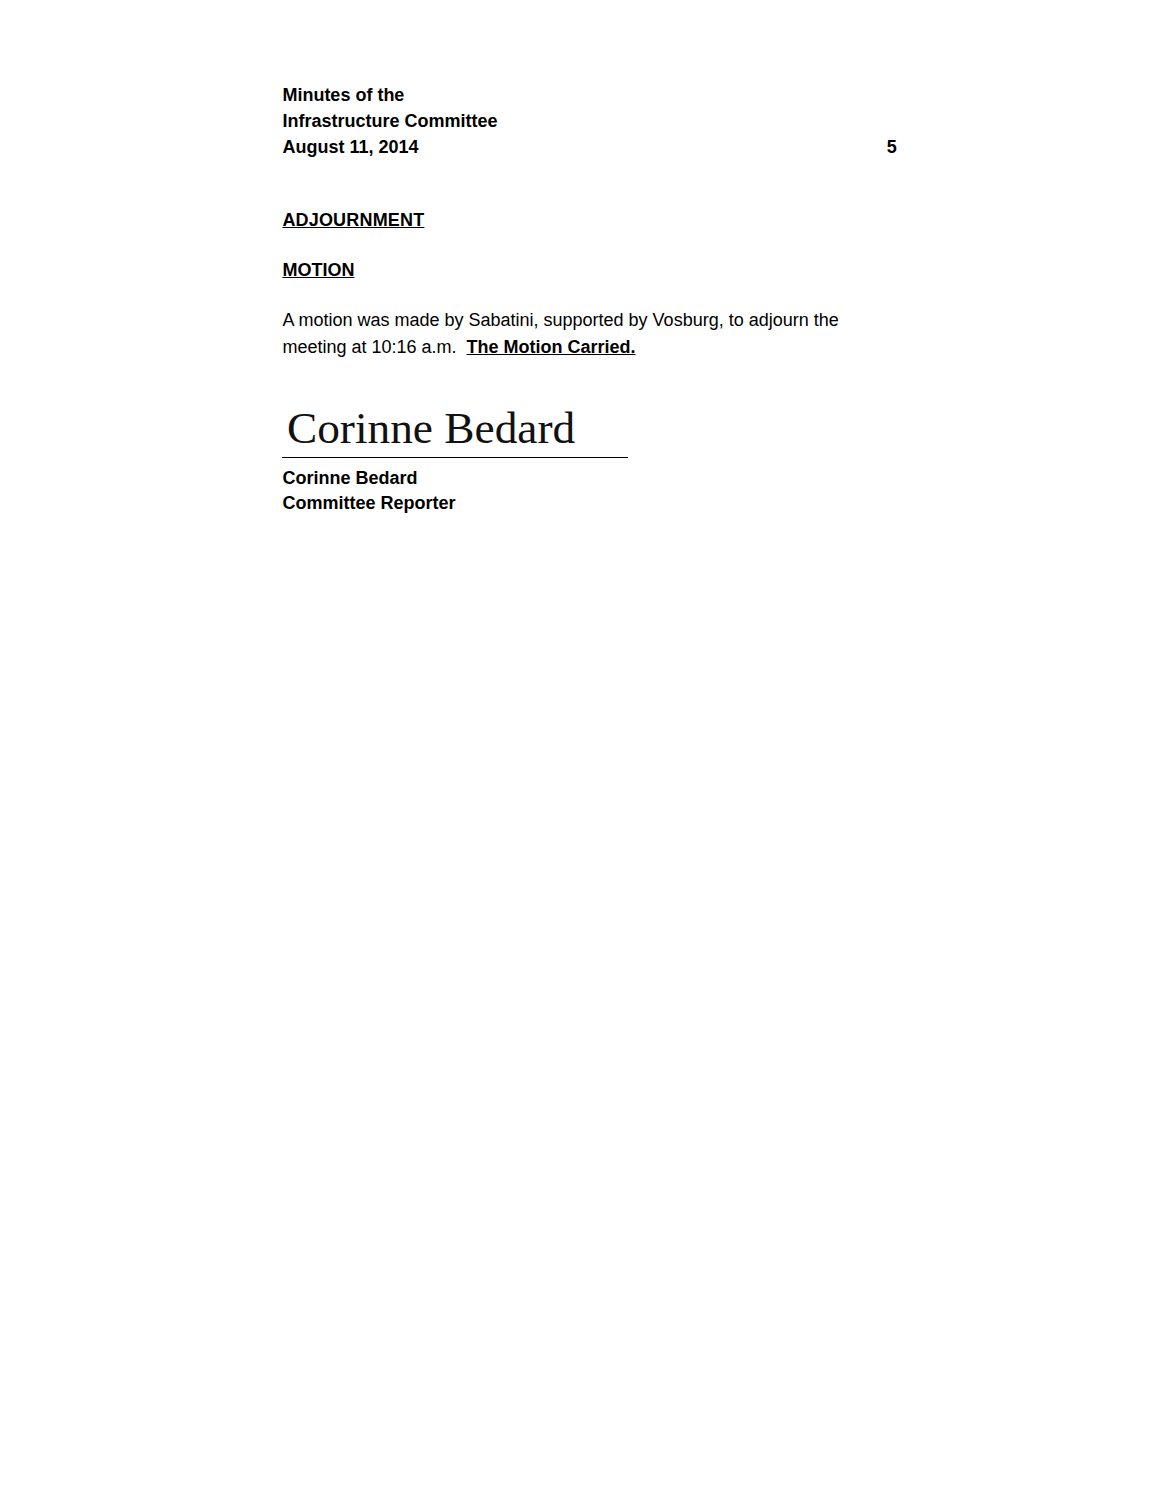Minutes of the Infrastructure Committee August 11, 2014 5
ADJOURNMENT
MOTION
A motion was made by Sabatini, supported by Vosburg, to adjourn the meeting at 10:16 a.m. The Motion Carried.
Corinne Bedard
Corinne Bedard
Committee Reporter